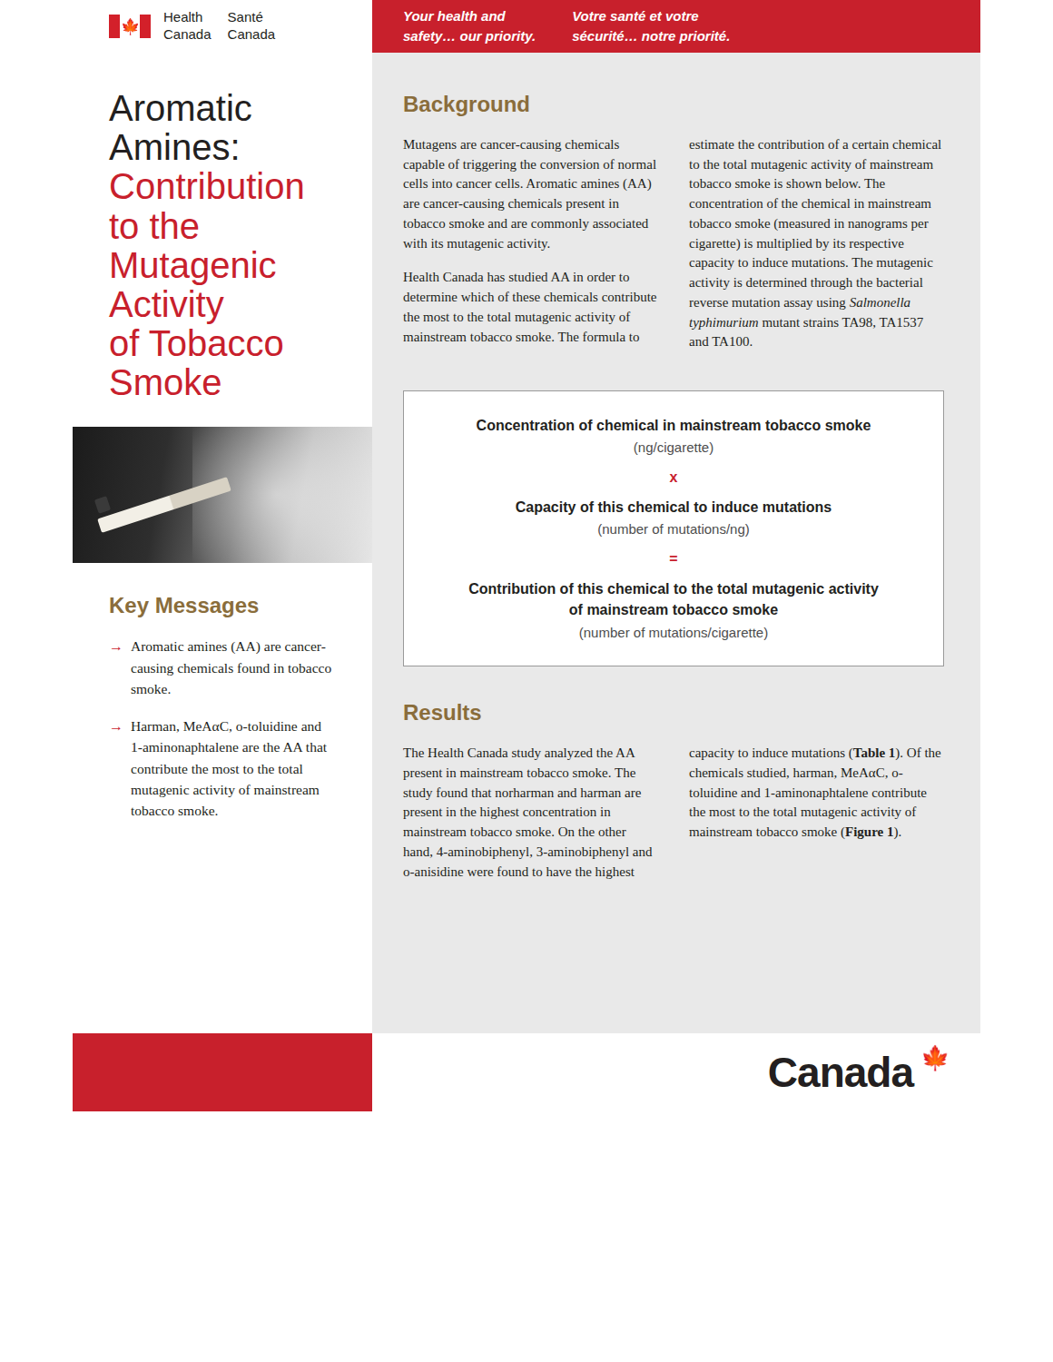🍁
Health
Canada
Santé
Canada
Your health and
safety… our priority. Votre santé et votre
sécurité… notre priorité.
Aromatic
Amines:
Contribution
to the
Mutagenic
Activity
of Tobacco
Smoke
Key Messages
Aromatic amines (AA) are cancer-causing chemicals found in tobacco smoke.
Harman, MeAαC, o-toluidine and 1-aminonaphtalene are the AA that contribute the most to the total mutagenic activity of mainstream tobacco smoke.
Background
Mutagens are cancer-causing chemicals capable of triggering the conversion of normal cells into cancer cells. Aromatic amines (AA) are cancer-causing chemicals present in tobacco smoke and are commonly associated with its mutagenic activity.
Health Canada has studied AA in order to determine which of these chemicals contribute the most to the total mutagenic activity of mainstream tobacco smoke. The formula to
estimate the contribution of a certain chemical to the total mutagenic activity of mainstream tobacco smoke is shown below. The concentration of the chemical in mainstream tobacco smoke (measured in nanograms per cigarette) is multiplied by its respective capacity to induce mutations. The mutagenic activity is determined through the bacterial reverse mutation assay using Salmonella typhimurium mutant strains TA98, TA1537 and TA100.
Concentration of chemical in mainstream tobacco smoke
(ng/cigarette)
x
Capacity of this chemical to induce mutations
(number of mutations/ng)
=
Contribution of this chemical to the total mutagenic activity
of mainstream tobacco smoke
(number of mutations/cigarette)
Results
The Health Canada study analyzed the AA present in mainstream tobacco smoke. The study found that norharman and harman are present in the highest concentration in mainstream tobacco smoke. On the other hand, 4-aminobiphenyl, 3-aminobiphenyl and o-anisidine were found to have the highest
capacity to induce mutations (Table 1). Of the chemicals studied, harman, MeAαC, o-toluidine and 1-aminonaphtalene contribute the most to the total mutagenic activity of mainstream tobacco smoke (Figure 1).
Canada🍁